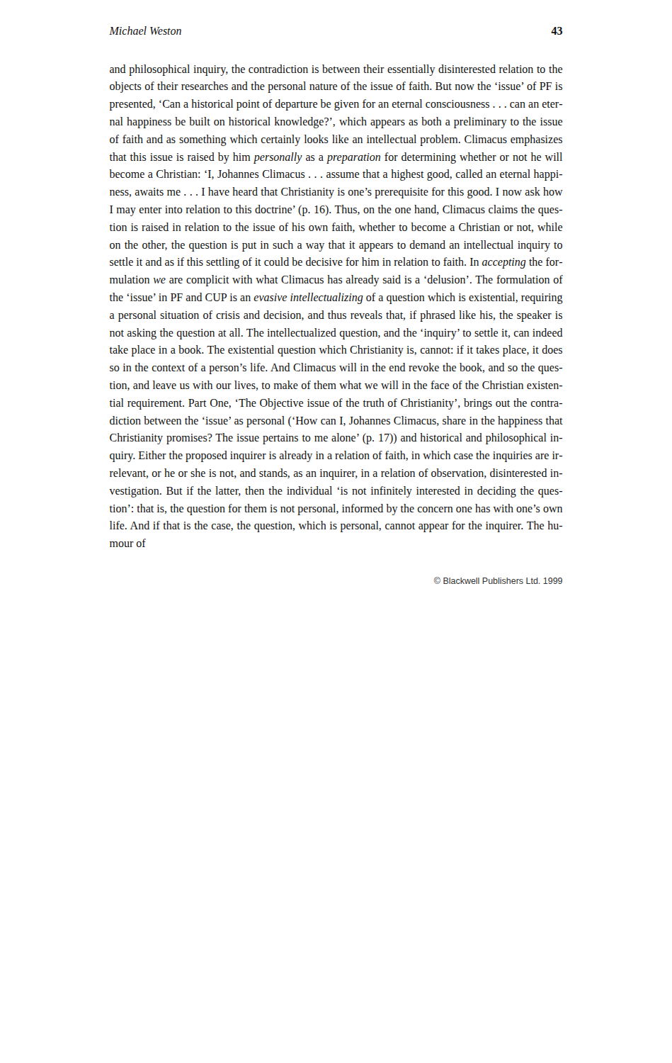Michael Weston 43
and philosophical inquiry, the contradiction is between their essentially disinterested relation to the objects of their researches and the personal nature of the issue of faith. But now the ‘issue’ of PF is presented, ‘Can a historical point of departure be given for an eternal consciousness . . . can an eternal happiness be built on historical knowledge?’, which appears as both a preliminary to the issue of faith and as something which certainly looks like an intellectual problem. Climacus emphasizes that this issue is raised by him personally as a preparation for determining whether or not he will become a Christian: ‘I, Johannes Climacus . . . assume that a highest good, called an eternal happiness, awaits me . . . I have heard that Christianity is one’s prerequisite for this good. I now ask how I may enter into relation to this doctrine’ (p. 16). Thus, on the one hand, Climacus claims the question is raised in relation to the issue of his own faith, whether to become a Christian or not, while on the other, the question is put in such a way that it appears to demand an intellectual inquiry to settle it and as if this settling of it could be decisive for him in relation to faith. In accepting the formulation we are complicit with what Climacus has already said is a ‘delusion’. The formulation of the ‘issue’ in PF and CUP is an evasive intellectualizing of a question which is existential, requiring a personal situation of crisis and decision, and thus reveals that, if phrased like his, the speaker is not asking the question at all. The intellectualized question, and the ‘inquiry’ to settle it, can indeed take place in a book. The existential question which Christianity is, cannot: if it takes place, it does so in the context of a person’s life. And Climacus will in the end revoke the book, and so the question, and leave us with our lives, to make of them what we will in the face of the Christian existential requirement. Part One, ‘The Objective issue of the truth of Christianity’, brings out the contradiction between the ‘issue’ as personal (‘How can I, Johannes Climacus, share in the happiness that Christianity promises? The issue pertains to me alone’ (p. 17)) and historical and philosophical inquiry. Either the proposed inquirer is already in a relation of faith, in which case the inquiries are irrelevant, or he or she is not, and stands, as an inquirer, in a relation of observation, disinterested investigation. But if the latter, then the individual ‘is not infinitely interested in deciding the question’: that is, the question for them is not personal, informed by the concern one has with one’s own life. And if that is the case, the question, which is personal, cannot appear for the inquirer. The humour of
© Blackwell Publishers Ltd. 1999